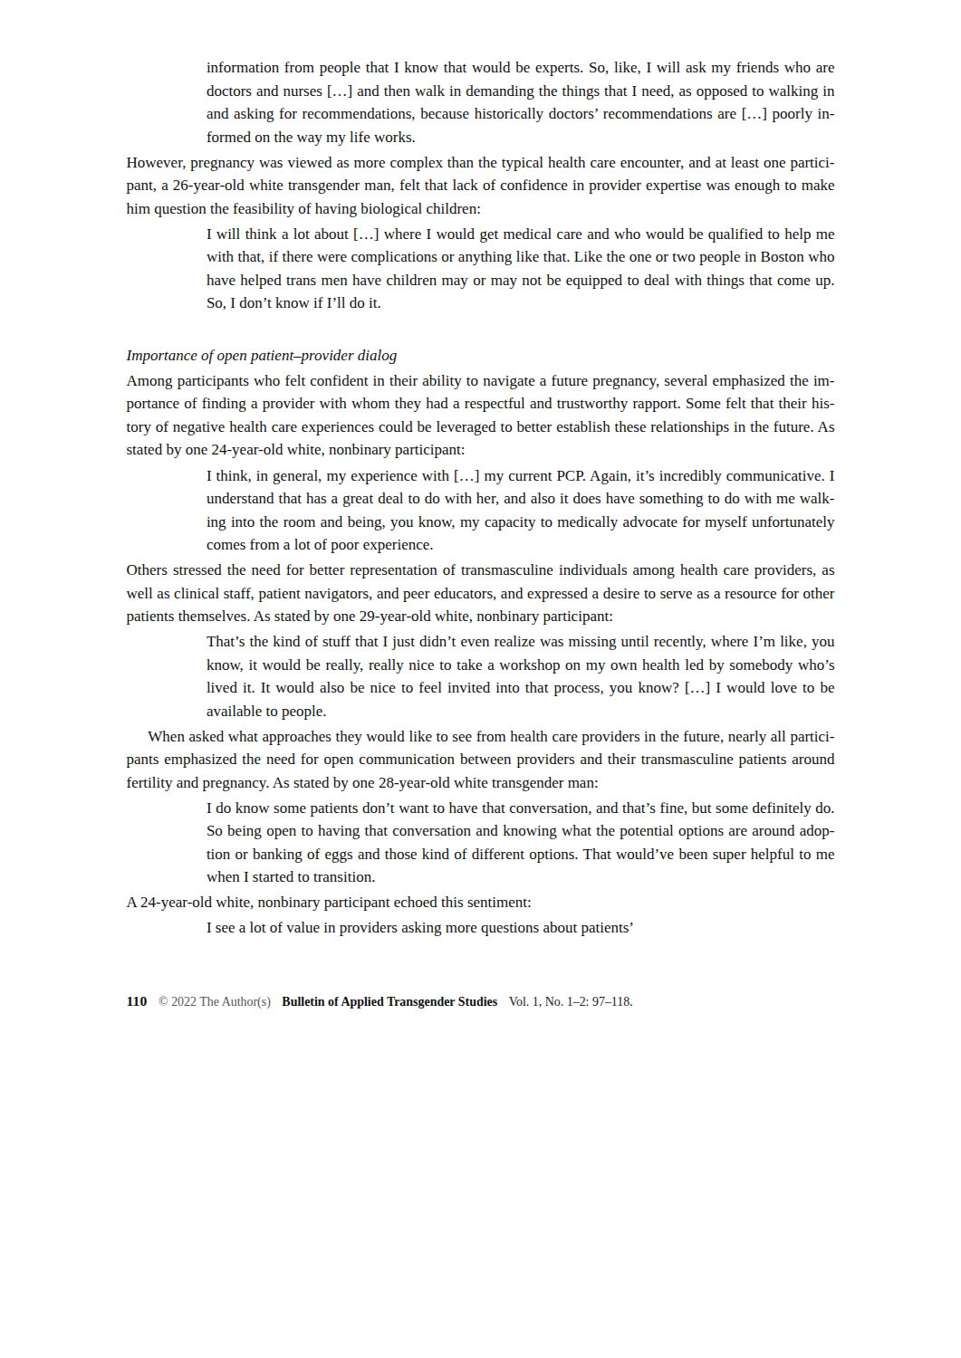information from people that I know that would be experts. So, like, I will ask my friends who are doctors and nurses […] and then walk in demanding the things that I need, as opposed to walking in and asking for recommendations, because historically doctors’ recommendations are […] poorly informed on the way my life works.
However, pregnancy was viewed as more complex than the typical health care encounter, and at least one participant, a 26-year-old white transgender man, felt that lack of confidence in provider expertise was enough to make him question the feasibility of having biological children:
I will think a lot about […] where I would get medical care and who would be qualified to help me with that, if there were complications or anything like that. Like the one or two people in Boston who have helped trans men have children may or may not be equipped to deal with things that come up. So, I don’t know if I’ll do it.
Importance of open patient–provider dialog
Among participants who felt confident in their ability to navigate a future pregnancy, several emphasized the importance of finding a provider with whom they had a respectful and trustworthy rapport. Some felt that their history of negative health care experiences could be leveraged to better establish these relationships in the future. As stated by one 24-year-old white, nonbinary participant:
I think, in general, my experience with […] my current PCP. Again, it’s incredibly communicative. I understand that has a great deal to do with her, and also it does have something to do with me walking into the room and being, you know, my capacity to medically advocate for myself unfortunately comes from a lot of poor experience.
Others stressed the need for better representation of transmasculine individuals among health care providers, as well as clinical staff, patient navigators, and peer educators, and expressed a desire to serve as a resource for other patients themselves. As stated by one 29-year-old white, nonbinary participant:
That’s the kind of stuff that I just didn’t even realize was missing until recently, where I’m like, you know, it would be really, really nice to take a workshop on my own health led by somebody who’s lived it. It would also be nice to feel invited into that process, you know? […] I would love to be available to people.
When asked what approaches they would like to see from health care providers in the future, nearly all participants emphasized the need for open communication between providers and their transmasculine patients around fertility and pregnancy. As stated by one 28-year-old white transgender man:
I do know some patients don’t want to have that conversation, and that’s fine, but some definitely do. So being open to having that conversation and knowing what the potential options are around adoption or banking of eggs and those kind of different options. That would’ve been super helpful to me when I started to transition.
A 24-year-old white, nonbinary participant echoed this sentiment:
I see a lot of value in providers asking more questions about patients’
110 © 2022 The Author(s) Bulletin of Applied Transgender Studies Vol. 1, No. 1–2: 97–118.